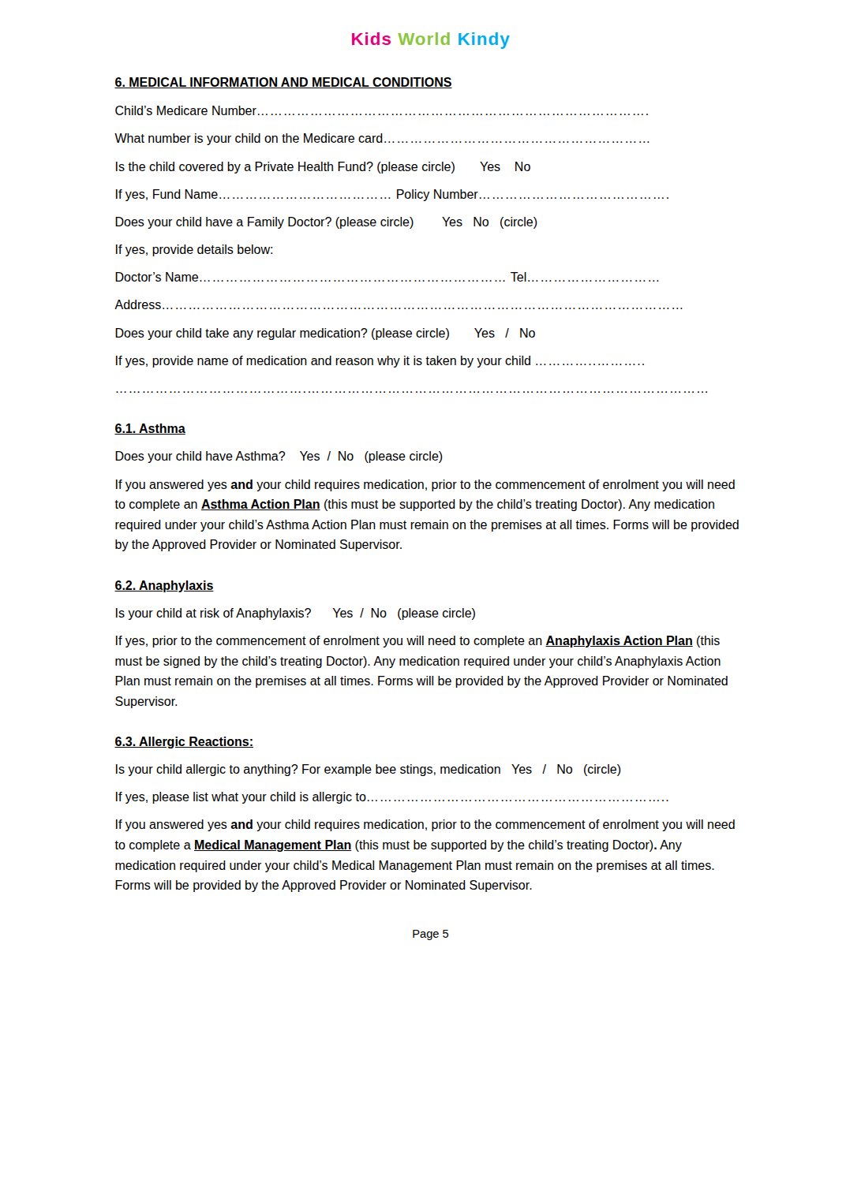Kids World Kindy
6. MEDICAL INFORMATION AND MEDICAL CONDITIONS
Child’s Medicare Number…………………………………………………………………………….
What number is your child on the Medicare card……………………………………………………
Is the child covered by a Private Health Fund? (please circle) Yes No
If yes, Fund Name………………………………… Policy Number…………………………………….
Does your child have a Family Doctor? (please circle) Yes No (circle)
If yes, provide details below:
Doctor’s Name…………………………………………………………… Tel…………………………
Address………………………………………………………………………………………………………
Does your child take any regular medication? (please circle) Yes / No
If yes, provide name of medication and reason why it is taken by your child …………..………..
…………………………………….………………………………………………………………………………
6.1. Asthma
Does your child have Asthma? Yes / No (please circle)
If you answered yes and your child requires medication, prior to the commencement of enrolment you will need to complete an Asthma Action Plan (this must be supported by the child’s treating Doctor). Any medication required under your child’s Asthma Action Plan must remain on the premises at all times. Forms will be provided by the Approved Provider or Nominated Supervisor.
6.2. Anaphylaxis
Is your child at risk of Anaphylaxis? Yes / No (please circle)
If yes, prior to the commencement of enrolment you will need to complete an Anaphylaxis Action Plan (this must be signed by the child’s treating Doctor). Any medication required under your child’s Anaphylaxis Action Plan must remain on the premises at all times. Forms will be provided by the Approved Provider or Nominated Supervisor.
6.3. Allergic Reactions:
Is your child allergic to anything? For example bee stings, medication Yes / No (circle)
If yes, please list what your child is allergic to…………………………………………………………..
If you answered yes and your child requires medication, prior to the commencement of enrolment you will need to complete a Medical Management Plan (this must be supported by the child’s treating Doctor). Any medication required under your child’s Medical Management Plan must remain on the premises at all times. Forms will be provided by the Approved Provider or Nominated Supervisor.
Page 5